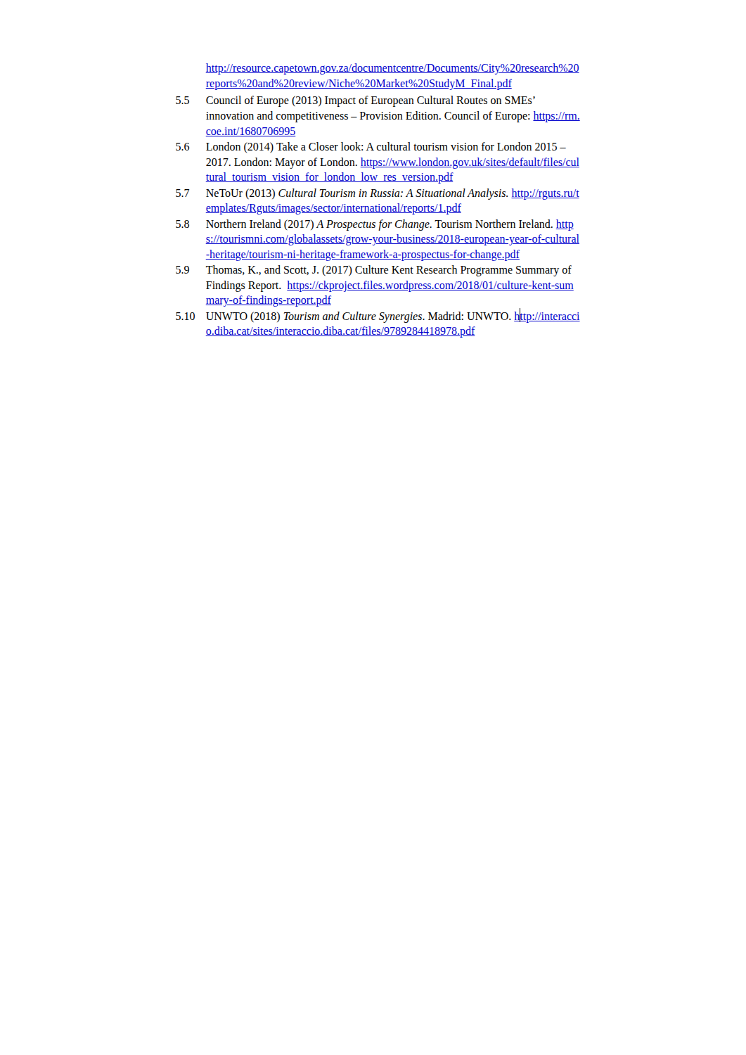http://resource.capetown.gov.za/documentcentre/Documents/City%20research%20reports%20and%20review/Niche%20Market%20StudyM_Final.pdf
5.5 Council of Europe (2013) Impact of European Cultural Routes on SMEs’ innovation and competitiveness – Provision Edition. Council of Europe: https://rm.coe.int/1680706995
5.6 London (2014) Take a Closer look: A cultural tourism vision for London 2015 – 2017. London: Mayor of London. https://www.london.gov.uk/sites/default/files/cultural_tourism_vision_for_london_low_res_version.pdf
5.7 NeToUr (2013) Cultural Tourism in Russia: A Situational Analysis. http://rguts.ru/templates/Rguts/images/sector/international/reports/1.pdf
5.8 Northern Ireland (2017) A Prospectus for Change. Tourism Northern Ireland. https://tourismni.com/globalassets/grow-your-business/2018-european-year-of-cultural-heritage/tourism-ni-heritage-framework-a-prospectus-for-change.pdf
5.9 Thomas, K., and Scott, J. (2017) Culture Kent Research Programme Summary of Findings Report. https://ckproject.files.wordpress.com/2018/01/culture-kent-summary-of-findings-report.pdf
5.10 UNWTO (2018) Tourism and Culture Synergies. Madrid: UNWTO. http://interaccio.diba.cat/sites/interaccio.diba.cat/files/9789284418978.pdf